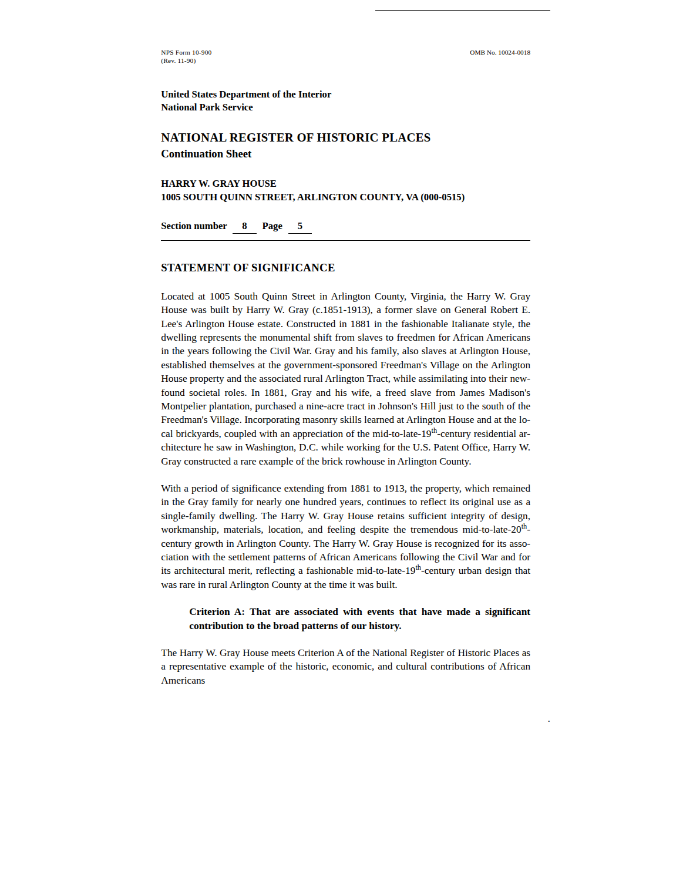NPS Form 10-900
(Rev. 11-90)
OMB No. 10024-0018
United States Department of the Interior
National Park Service
NATIONAL REGISTER OF HISTORIC PLACES
Continuation Sheet
HARRY W. GRAY HOUSE
1005 SOUTH QUINN STREET, ARLINGTON COUNTY, VA (000-0515)
Section number 8 Page 5
STATEMENT OF SIGNIFICANCE
Located at 1005 South Quinn Street in Arlington County, Virginia, the Harry W. Gray House was built by Harry W. Gray (c.1851-1913), a former slave on General Robert E. Lee's Arlington House estate. Constructed in 1881 in the fashionable Italianate style, the dwelling represents the monumental shift from slaves to freedmen for African Americans in the years following the Civil War. Gray and his family, also slaves at Arlington House, established themselves at the government-sponsored Freedman's Village on the Arlington House property and the associated rural Arlington Tract, while assimilating into their newfound societal roles. In 1881, Gray and his wife, a freed slave from James Madison's Montpelier plantation, purchased a nine-acre tract in Johnson's Hill just to the south of the Freedman's Village. Incorporating masonry skills learned at Arlington House and at the local brickyards, coupled with an appreciation of the mid-to-late-19th-century residential architecture he saw in Washington, D.C. while working for the U.S. Patent Office, Harry W. Gray constructed a rare example of the brick rowhouse in Arlington County.
With a period of significance extending from 1881 to 1913, the property, which remained in the Gray family for nearly one hundred years, continues to reflect its original use as a single-family dwelling. The Harry W. Gray House retains sufficient integrity of design, workmanship, materials, location, and feeling despite the tremendous mid-to-late-20th-century growth in Arlington County. The Harry W. Gray House is recognized for its association with the settlement patterns of African Americans following the Civil War and for its architectural merit, reflecting a fashionable mid-to-late-19th-century urban design that was rare in rural Arlington County at the time it was built.
Criterion A: That are associated with events that have made a significant contribution to the broad patterns of our history.
The Harry W. Gray House meets Criterion A of the National Register of Historic Places as a representative example of the historic, economic, and cultural contributions of African Americans
.